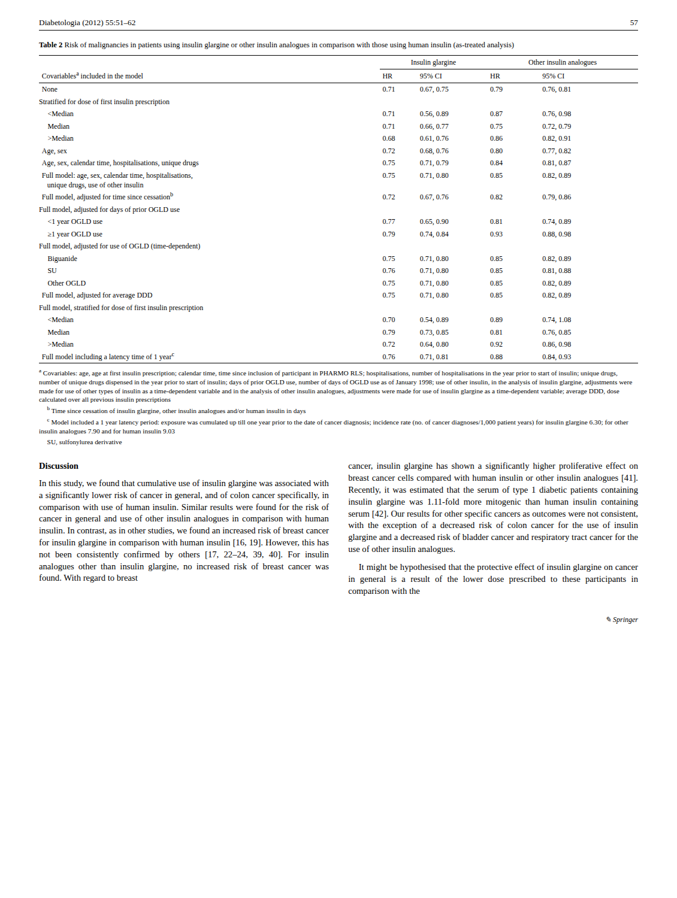Diabetologia (2012) 55:51–62 57
Table 2 Risk of malignancies in patients using insulin glargine or other insulin analogues in comparison with those using human insulin (as-treated analysis)
| Covariables a included in the model | Insulin glargine | Other insulin analogues |
| --- | --- | --- |
| HR | 95% CI | HR | 95% CI |
| None | 0.71 | 0.67, 0.75 | 0.79 | 0.76, 0.81 |
| Stratified for dose of first insulin prescription | | | | |
| <Median | 0.71 | 0.56, 0.89 | 0.87 | 0.76, 0.98 |
| Median | 0.71 | 0.66, 0.77 | 0.75 | 0.72, 0.79 |
| >Median | 0.68 | 0.61, 0.76 | 0.86 | 0.82, 0.91 |
| Age, sex | 0.72 | 0.68, 0.76 | 0.80 | 0.77, 0.82 |
| Age, sex, calendar time, hospitalisations, unique drugs | 0.75 | 0.71, 0.79 | 0.84 | 0.81, 0.87 |
| Full model: age, sex, calendar time, hospitalisations, unique drugs, use of other insulin | 0.75 | 0.71, 0.80 | 0.85 | 0.82, 0.89 |
| Full model, adjusted for time since cessation b | 0.72 | 0.67, 0.76 | 0.82 | 0.79, 0.86 |
| Full model, adjusted for days of prior OGLD use | | | | |
| <1 year OGLD use | 0.77 | 0.65, 0.90 | 0.81 | 0.74, 0.89 |
| ≥1 year OGLD use | 0.79 | 0.74, 0.84 | 0.93 | 0.88, 0.98 |
| Full model, adjusted for use of OGLD (time-dependent) | | | | |
| Biguanide | 0.75 | 0.71, 0.80 | 0.85 | 0.82, 0.89 |
| SU | 0.76 | 0.71, 0.80 | 0.85 | 0.81, 0.88 |
| Other OGLD | 0.75 | 0.71, 0.80 | 0.85 | 0.82, 0.89 |
| Full model, adjusted for average DDD | 0.75 | 0.71, 0.80 | 0.85 | 0.82, 0.89 |
| Full model, stratified for dose of first insulin prescription | | | | |
| <Median | 0.70 | 0.54, 0.89 | 0.89 | 0.74, 1.08 |
| Median | 0.79 | 0.73, 0.85 | 0.81 | 0.76, 0.85 |
| >Median | 0.72 | 0.64, 0.80 | 0.92 | 0.86, 0.98 |
| Full model including a latency time of 1 year c | 0.76 | 0.71, 0.81 | 0.88 | 0.84, 0.93 |
a Covariables: age, age at first insulin prescription; calendar time, time since inclusion of participant in PHARMO RLS; hospitalisations, number of hospitalisations in the year prior to start of insulin; unique drugs, number of unique drugs dispensed in the year prior to start of insulin; days of prior OGLD use, number of days of OGLD use as of January 1998; use of other insulin, in the analysis of insulin glargine, adjustments were made for use of other types of insulin as a time-dependent variable and in the analysis of other insulin analogues, adjustments were made for use of insulin glargine as a time-dependent variable; average DDD, dose calculated over all previous insulin prescriptions
b Time since cessation of insulin glargine, other insulin analogues and/or human insulin in days
c Model included a 1 year latency period: exposure was cumulated up till one year prior to the date of cancer diagnosis; incidence rate (no. of cancer diagnoses/1,000 patient years) for insulin glargine 6.30; for other insulin analogues 7.90 and for human insulin 9.03
SU, sulfonylurea derivative
Discussion
In this study, we found that cumulative use of insulin glargine was associated with a significantly lower risk of cancer in general, and of colon cancer specifically, in comparison with use of human insulin. Similar results were found for the risk of cancer in general and use of other insulin analogues in comparison with human insulin. In contrast, as in other studies, we found an increased risk of breast cancer for insulin glargine in comparison with human insulin [16, 19]. However, this has not been consistently confirmed by others [17, 22–24, 39, 40]. For insulin analogues other than insulin glargine, no increased risk of breast cancer was found. With regard to breast
cancer, insulin glargine has shown a significantly higher proliferative effect on breast cancer cells compared with human insulin or other insulin analogues [41]. Recently, it was estimated that the serum of type 1 diabetic patients containing insulin glargine was 1.11-fold more mitogenic than human insulin containing serum [42]. Our results for other specific cancers as outcomes were not consistent, with the exception of a decreased risk of colon cancer for the use of insulin glargine and a decreased risk of bladder cancer and respiratory tract cancer for the use of other insulin analogues.
It might be hypothesised that the protective effect of insulin glargine on cancer in general is a result of the lower dose prescribed to these participants in comparison with the
✎ Springer